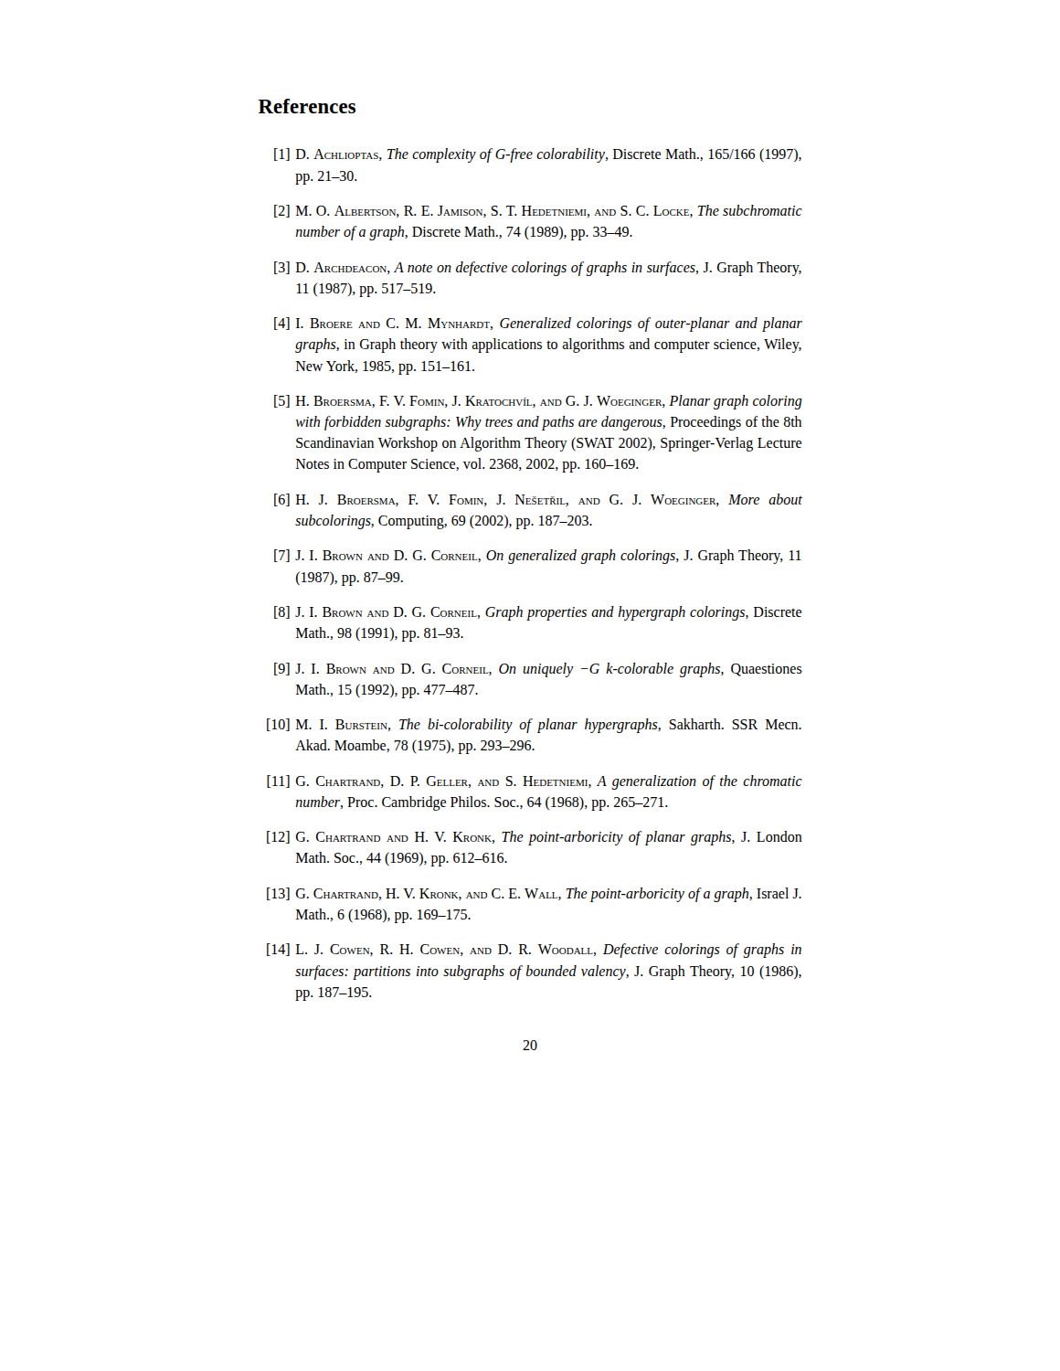References
[1] D. Achlioptas, The complexity of G-free colorability, Discrete Math., 165/166 (1997), pp. 21–30.
[2] M. O. Albertson, R. E. Jamison, S. T. Hedetniemi, and S. C. Locke, The subchromatic number of a graph, Discrete Math., 74 (1989), pp. 33–49.
[3] D. Archdeacon, A note on defective colorings of graphs in surfaces, J. Graph Theory, 11 (1987), pp. 517–519.
[4] I. Broere and C. M. Mynhardt, Generalized colorings of outer-planar and planar graphs, in Graph theory with applications to algorithms and computer science, Wiley, New York, 1985, pp. 151–161.
[5] H. Broersma, F. V. Fomin, J. Kratochvíl, and G. J. Woeginger, Planar graph coloring with forbidden subgraphs: Why trees and paths are dangerous, Proceedings of the 8th Scandinavian Workshop on Algorithm Theory (SWAT 2002), Springer-Verlag Lecture Notes in Computer Science, vol. 2368, 2002, pp. 160–169.
[6] H. J. Broersma, F. V. Fomin, J. Nešetřil, and G. J. Woeginger, More about subcolorings, Computing, 69 (2002), pp. 187–203.
[7] J. I. Brown and D. G. Corneil, On generalized graph colorings, J. Graph Theory, 11 (1987), pp. 87–99.
[8] J. I. Brown and D. G. Corneil, Graph properties and hypergraph colorings, Discrete Math., 98 (1991), pp. 81–93.
[9] J. I. Brown and D. G. Corneil, On uniquely −G k-colorable graphs, Quaestiones Math., 15 (1992), pp. 477–487.
[10] M. I. Burstein, The bi-colorability of planar hypergraphs, Sakharth. SSR Mecn. Akad. Moambe, 78 (1975), pp. 293–296.
[11] G. Chartrand, D. P. Geller, and S. Hedetniemi, A generalization of the chromatic number, Proc. Cambridge Philos. Soc., 64 (1968), pp. 265–271.
[12] G. Chartrand and H. V. Kronk, The point-arboricity of planar graphs, J. London Math. Soc., 44 (1969), pp. 612–616.
[13] G. Chartrand, H. V. Kronk, and C. E. Wall, The point-arboricity of a graph, Israel J. Math., 6 (1968), pp. 169–175.
[14] L. J. Cowen, R. H. Cowen, and D. R. Woodall, Defective colorings of graphs in surfaces: partitions into subgraphs of bounded valency, J. Graph Theory, 10 (1986), pp. 187–195.
20